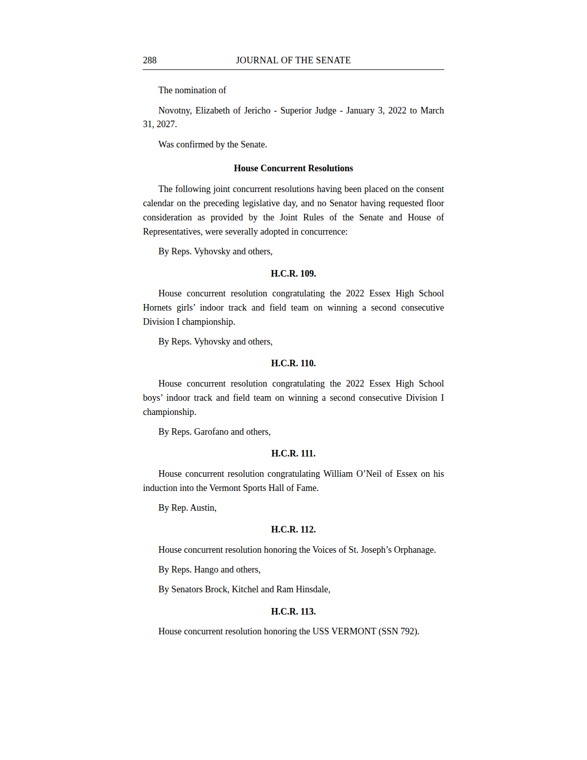288
JOURNAL OF THE SENATE
The nomination of
Novotny, Elizabeth of Jericho - Superior Judge - January 3, 2022 to March 31, 2027.
Was confirmed by the Senate.
House Concurrent Resolutions
The following joint concurrent resolutions having been placed on the consent calendar on the preceding legislative day, and no Senator having requested floor consideration as provided by the Joint Rules of the Senate and House of Representatives, were severally adopted in concurrence:
By Reps. Vyhovsky and others,
H.C.R. 109.
House concurrent resolution congratulating the 2022 Essex High School Hornets girls’ indoor track and field team on winning a second consecutive Division I championship.
By Reps. Vyhovsky and others,
H.C.R. 110.
House concurrent resolution congratulating the 2022 Essex High School boys’ indoor track and field team on winning a second consecutive Division I championship.
By Reps. Garofano and others,
H.C.R. 111.
House concurrent resolution congratulating William O’Neil of Essex on his induction into the Vermont Sports Hall of Fame.
By Rep. Austin,
H.C.R. 112.
House concurrent resolution honoring the Voices of St. Joseph’s Orphanage.
By Reps. Hango and others,
By Senators Brock, Kitchel and Ram Hinsdale,
H.C.R. 113.
House concurrent resolution honoring the USS VERMONT (SSN 792).